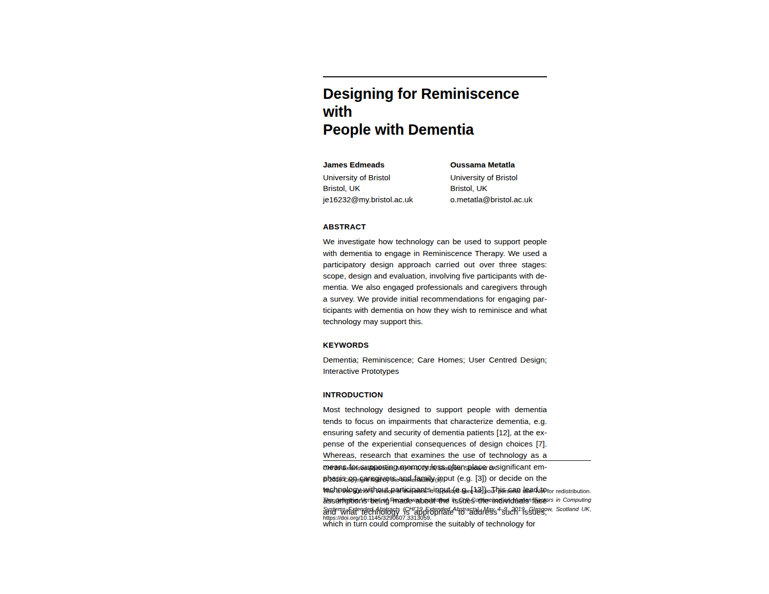Designing for Reminiscence with
People with Dementia
James Edmeads
University of Bristol
Bristol, UK
je16232@my.bristol.ac.uk
Oussama Metatla
University of Bristol
Bristol, UK
o.metatla@bristol.ac.uk
Abstract
We investigate how technology can be used to support people with dementia to engage in Reminiscence Therapy. We used a participatory design approach carried out over three stages: scope, design and evaluation, involving five participants with dementia. We also engaged professionals and caregivers through a survey. We provide initial recommendations for engaging participants with dementia on how they wish to reminisce and what technology may support this.
Keywords
Dementia; Reminiscence; Care Homes; User Centred Design; Interactive Prototypes
Introduction
Most technology designed to support people with dementia tends to focus on impairments that characterize dementia, e.g. ensuring safety and security of dementia patients [12], at the expense of the experiential consequences of design choices [7]. Whereas, research that examines the use of technology as a means for supporting memory loss often place a significant emphasis on caregivers and family input (e.g. [3]) or decide on the technology without participants input (e.g. [13]). This can lead to assumptions being made about the issues the individuals face and what technology is appropriate to address such issues, which in turn could compromise the suitably of technology for
CHI'19 Extended Abstracts, May 4–9, 2019, Glasgow, Scotland UK
© 2019 Copyright held by the owner/author(s).
This is the author's version of the work. It is posted here for your personal use. Not for redistribution. The definitive Version of Record was published in CHI Conference on Human Factors in Computing Systems Extended Abstracts (CHI'19 Extended Abstracts), May 4–9, 2019, Glasgow, Scotland UK, https://doi.org/10.1145/3290607.3313059.